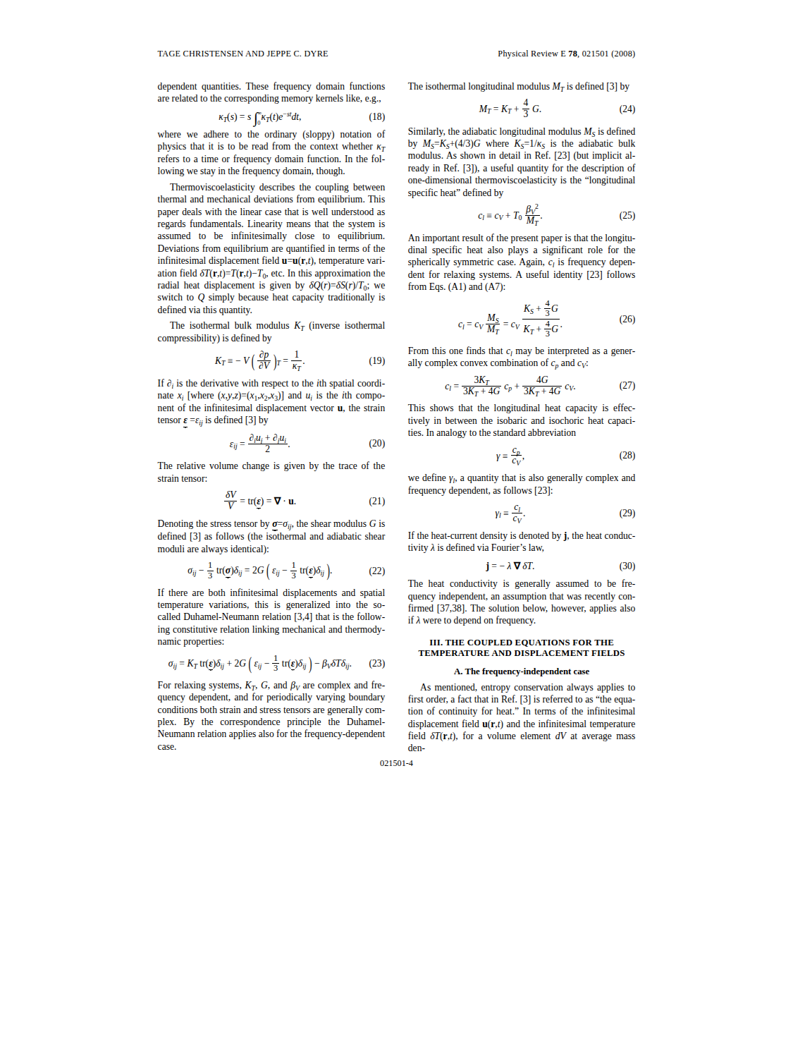Tage Christensen and Jeppe C. Dyre
Physical Review E 78, 021501 (2008)
dependent quantities. These frequency domain functions are related to the corresponding memory kernels like, e.g.,
κT(s) = s ∫∞0 κT(t)e−stdt,
(18)
where we adhere to the ordinary (sloppy) notation of physics that it is to be read from the context whether κT refers to a time or frequency domain function. In the following we stay in the frequency domain, though.
Thermoviscoelasticity describes the coupling between thermal and mechanical deviations from equilibrium. This paper deals with the linear case that is well understood as regards fundamentals. Linearity means that the system is assumed to be infinitesimally close to equilibrium. Deviations from equilibrium are quantified in terms of the infinitesimal displacement field u=u(r,t), temperature variation field δT(r,t)=T(r,t)−T0, etc. In this approximation the radial heat displacement is given by δQ(r)=δS(r)/T0; we switch to Q simply because heat capacity traditionally is defined via this quantity.
The isothermal bulk modulus KT (inverse isothermal compressibility) is defined by
KT ≡ − V ( ∂p∂V )T = 1 κT.
(19)
If ∂i is the derivative with respect to the ith spatial coordinate xi [where (x,y,z)=(x1,x2,x3)] and ui is the ith component of the infinitesimal displacement vector u, the strain tensor ε =εij is defined [3] by
εij = ∂iuj + ∂jui 2.
(20)
The relative volume change is given by the trace of the strain tensor:
δV V = tr(ε) = ∇ · u.
(21)
Denoting the stress tensor by σ=σij, the shear modulus G is defined [3] as follows (the isothermal and adiabatic shear moduli are always identical):
σij − 13 tr(σ)δij = 2G ( εij − 13 tr(ε)δij ).
(22)
If there are both infinitesimal displacements and spatial temperature variations, this is generalized into the so-called Duhamel-Neumann relation [3,4] that is the following constitutive relation linking mechanical and thermodynamic properties:
σij = KT tr(ε)δij + 2G ( εij − 13 tr(ε)δij ) − βVδTδij.
(23)
For relaxing systems, KT, G, and βV are complex and frequency dependent, and for periodically varying boundary conditions both strain and stress tensors are generally complex. By the correspondence principle the Duhamel-Neumann relation applies also for the frequency-dependent case.
The isothermal longitudinal modulus MT is defined [3] by
MT = KT + 43 G.
(24)
Similarly, the adiabatic longitudinal modulus MS is defined by MS=KS+(4/3)G where KS=1/κS is the adiabatic bulk modulus. As shown in detail in Ref. [23] (but implicit already in Ref. [3]), a useful quantity for the description of one-dimensional thermoviscoelasticity is the “longitudinal specific heat” defined by
cl ≡ cV + T0 βV2 MT.
(25)
An important result of the present paper is that the longitudinal specific heat also plays a significant role for the spherically symmetric case. Again, cl is frequency dependent for relaxing systems. A useful identity [23] follows from Eqs. (A1) and (A7):
cl = cV MS MT = cV KS + 43 G KT + 43 G.
(26)
From this one finds that cl may be interpreted as a generally complex convex combination of cp and cV:
cl = 3KT 3KT + 4G cp + 4G 3KT + 4G cV.
(27)
This shows that the longitudinal heat capacity is effectively in between the isobaric and isochoric heat capacities. In analogy to the standard abbreviation
γ ≡ cp cV,
(28)
we define γl, a quantity that is also generally complex and frequency dependent, as follows [23]:
γl ≡ cl cV.
(29)
If the heat-current density is denoted by j, the heat conductivity λ is defined via Fourier’s law,
j = − λ ∇ δT.
(30)
The heat conductivity is generally assumed to be frequency independent, an assumption that was recently confirmed [37,38]. The solution below, however, applies also if λ were to depend on frequency.
III. The coupled equations for the
temperature and displacement fields
A. The frequency-independent case
As mentioned, entropy conservation always applies to first order, a fact that in Ref. [3] is referred to as “the equation of continuity for heat.” In terms of the infinitesimal displacement field u(r,t) and the infinitesimal temperature field δT(r,t), for a volume element dV at average mass den-
021501-4